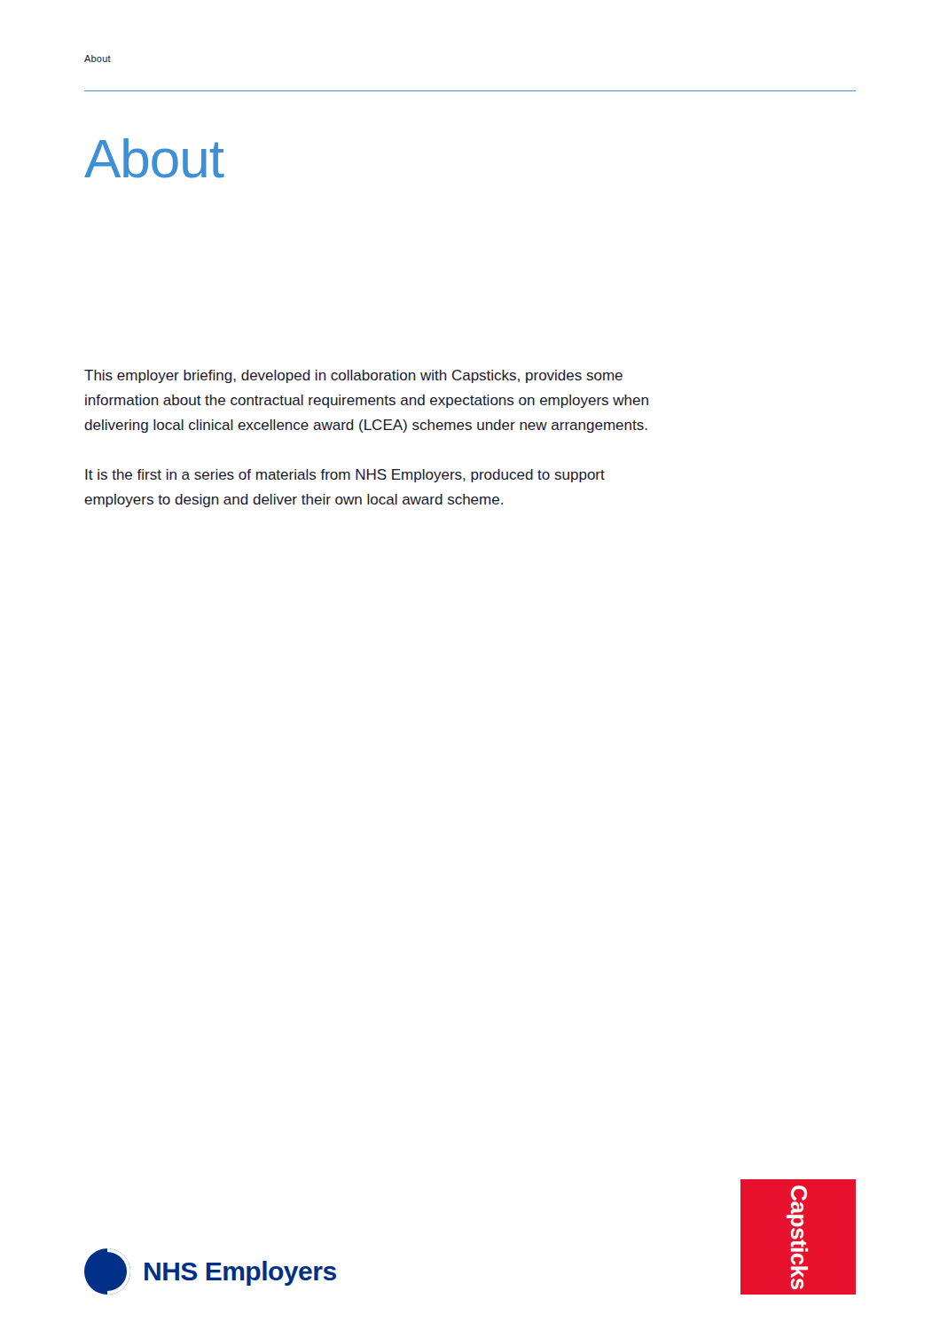About
About
This employer briefing, developed in collaboration with Capsticks, provides some information about the contractual requirements and expectations on employers when delivering local clinical excellence award (LCEA) schemes under new arrangements.
It is the first in a series of materials from NHS Employers, produced to support employers to design and deliver their own local award scheme.
NHS Employers
Capsticks